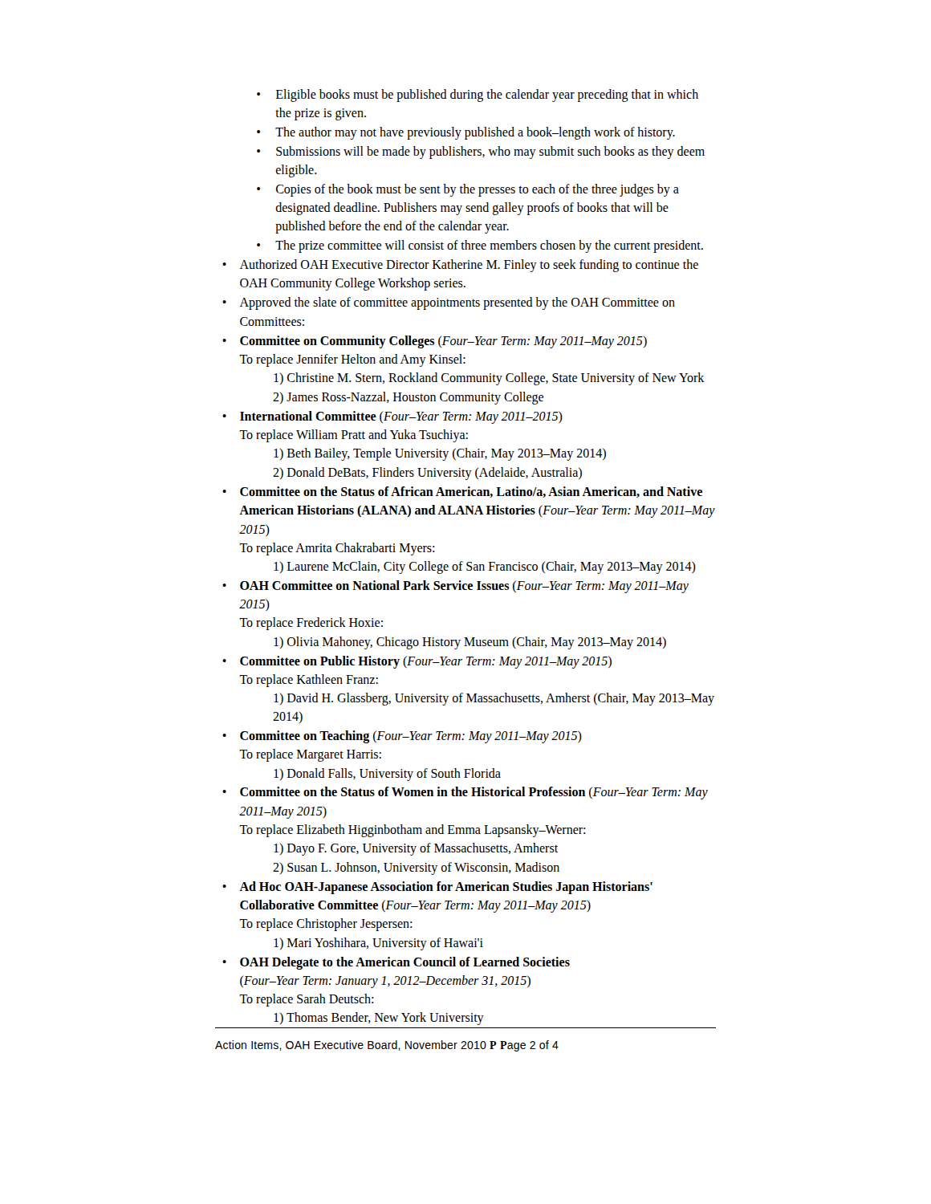Eligible books must be published during the calendar year preceding that in which the prize is given.
The author may not have previously published a book–length work of history.
Submissions will be made by publishers, who may submit such books as they deem eligible.
Copies of the book must be sent by the presses to each of the three judges by a designated deadline. Publishers may send galley proofs of books that will be published before the end of the calendar year.
The prize committee will consist of three members chosen by the current president.
Authorized OAH Executive Director Katherine M. Finley to seek funding to continue the OAH Community College Workshop series.
Approved the slate of committee appointments presented by the OAH Committee on Committees:
Committee on Community Colleges (Four–Year Term: May 2011–May 2015)
To replace Jennifer Helton and Amy Kinsel:
1) Christine M. Stern, Rockland Community College, State University of New York
2) James Ross-Nazzal, Houston Community College
International Committee (Four–Year Term: May 2011–2015)
To replace William Pratt and Yuka Tsuchiya:
1) Beth Bailey, Temple University (Chair, May 2013–May 2014)
2) Donald DeBats, Flinders University (Adelaide, Australia)
Committee on the Status of African American, Latino/a, Asian American, and Native American Historians (ALANA) and ALANA Histories (Four–Year Term: May 2011–May 2015)
To replace Amrita Chakrabarti Myers:
1) Laurene McClain, City College of San Francisco (Chair, May 2013–May 2014)
OAH Committee on National Park Service Issues (Four–Year Term: May 2011–May 2015)
To replace Frederick Hoxie:
1) Olivia Mahoney, Chicago History Museum (Chair, May 2013–May 2014)
Committee on Public History (Four–Year Term: May 2011–May 2015)
To replace Kathleen Franz:
1) David H. Glassberg, University of Massachusetts, Amherst (Chair, May 2013–May 2014)
Committee on Teaching (Four–Year Term: May 2011–May 2015)
To replace Margaret Harris:
1) Donald Falls, University of South Florida
Committee on the Status of Women in the Historical Profession (Four–Year Term: May 2011–May 2015)
To replace Elizabeth Higginbotham and Emma Lapsansky–Werner:
1) Dayo F. Gore, University of Massachusetts, Amherst
2) Susan L. Johnson, University of Wisconsin, Madison
Ad Hoc OAH-Japanese Association for American Studies Japan Historians' Collaborative Committee (Four–Year Term: May 2011–May 2015)
To replace Christopher Jespersen:
1) Mari Yoshihara, University of Hawai'i
OAH Delegate to the American Council of Learned Societies
(Four–Year Term: January 1, 2012–December 31, 2015)
To replace Sarah Deutsch:
1) Thomas Bender, New York University
Action Items, OAH Executive Board, November 2010 P Page 2 of 4